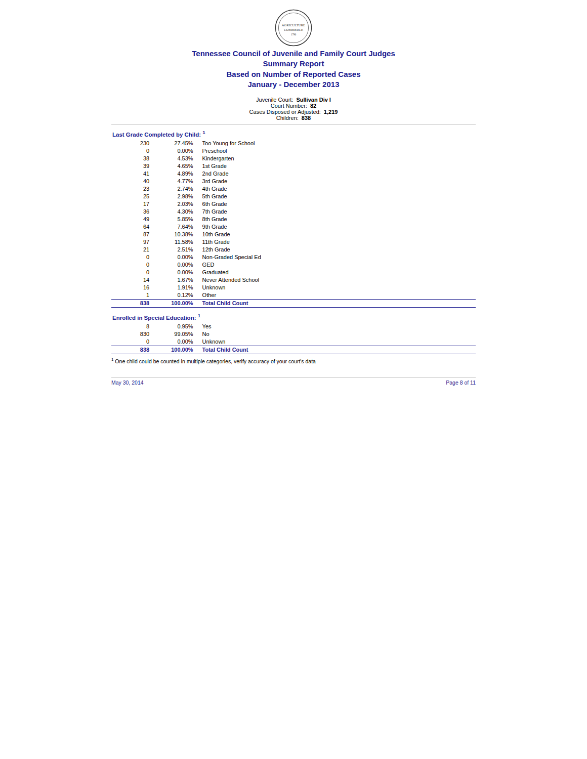Tennessee Council of Juvenile and Family Court Judges
Summary Report
Based on Number of Reported Cases
January - December 2013
Juvenile Court: Sullivan Div I
Court Number: 82
Cases Disposed or Adjusted: 1,219
Children: 838
Last Grade Completed by Child: 1
| 230 | 27.45% | Too Young for School |
| 0 | 0.00% | Preschool |
| 38 | 4.53% | Kindergarten |
| 39 | 4.65% | 1st Grade |
| 41 | 4.89% | 2nd Grade |
| 40 | 4.77% | 3rd Grade |
| 23 | 2.74% | 4th Grade |
| 25 | 2.98% | 5th Grade |
| 17 | 2.03% | 6th Grade |
| 36 | 4.30% | 7th Grade |
| 49 | 5.85% | 8th Grade |
| 64 | 7.64% | 9th Grade |
| 87 | 10.38% | 10th Grade |
| 97 | 11.58% | 11th Grade |
| 21 | 2.51% | 12th Grade |
| 0 | 0.00% | Non-Graded Special Ed |
| 0 | 0.00% | GED |
| 0 | 0.00% | Graduated |
| 14 | 1.67% | Never Attended School |
| 16 | 1.91% | Unknown |
| 1 | 0.12% | Other |
| 838 | 100.00% | Total Child Count |
Enrolled in Special Education: 1
| 8 | 0.95% | Yes |
| 830 | 99.05% | No |
| 0 | 0.00% | Unknown |
| 838 | 100.00% | Total Child Count |
1 One child could be counted in multiple categories, verify accuracy of your court's data
May 30, 2014 Page 8 of 11